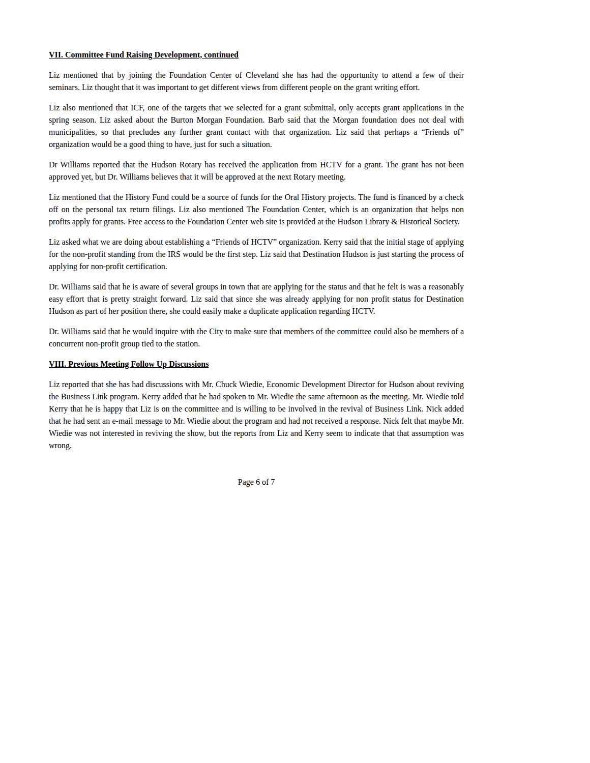VII. Committee Fund Raising Development, continued
Liz mentioned that by joining the Foundation Center of Cleveland she has had the opportunity to attend a few of their seminars. Liz thought that it was important to get different views from different people on the grant writing effort.
Liz also mentioned that ICF, one of the targets that we selected for a grant submittal, only accepts grant applications in the spring season. Liz asked about the Burton Morgan Foundation. Barb said that the Morgan foundation does not deal with municipalities, so that precludes any further grant contact with that organization. Liz said that perhaps a “Friends of” organization would be a good thing to have, just for such a situation.
Dr Williams reported that the Hudson Rotary has received the application from HCTV for a grant. The grant has not been approved yet, but Dr. Williams believes that it will be approved at the next Rotary meeting.
Liz mentioned that the History Fund could be a source of funds for the Oral History projects. The fund is financed by a check off on the personal tax return filings. Liz also mentioned The Foundation Center, which is an organization that helps non profits apply for grants. Free access to the Foundation Center web site is provided at the Hudson Library & Historical Society.
Liz asked what we are doing about establishing a “Friends of HCTV” organization. Kerry said that the initial stage of applying for the non-profit standing from the IRS would be the first step. Liz said that Destination Hudson is just starting the process of applying for non-profit certification.
Dr. Williams said that he is aware of several groups in town that are applying for the status and that he felt is was a reasonably easy effort that is pretty straight forward. Liz said that since she was already applying for non profit status for Destination Hudson as part of her position there, she could easily make a duplicate application regarding HCTV.
Dr. Williams said that he would inquire with the City to make sure that members of the committee could also be members of a concurrent non-profit group tied to the station.
VIII. Previous Meeting Follow Up Discussions
Liz reported that she has had discussions with Mr. Chuck Wiedie, Economic Development Director for Hudson about reviving the Business Link program. Kerry added that he had spoken to Mr. Wiedie the same afternoon as the meeting. Mr. Wiedie told Kerry that he is happy that Liz is on the committee and is willing to be involved in the revival of Business Link. Nick added that he had sent an e-mail message to Mr. Wiedie about the program and had not received a response. Nick felt that maybe Mr. Wiedie was not interested in reviving the show, but the reports from Liz and Kerry seem to indicate that that assumption was wrong.
Page 6 of 7